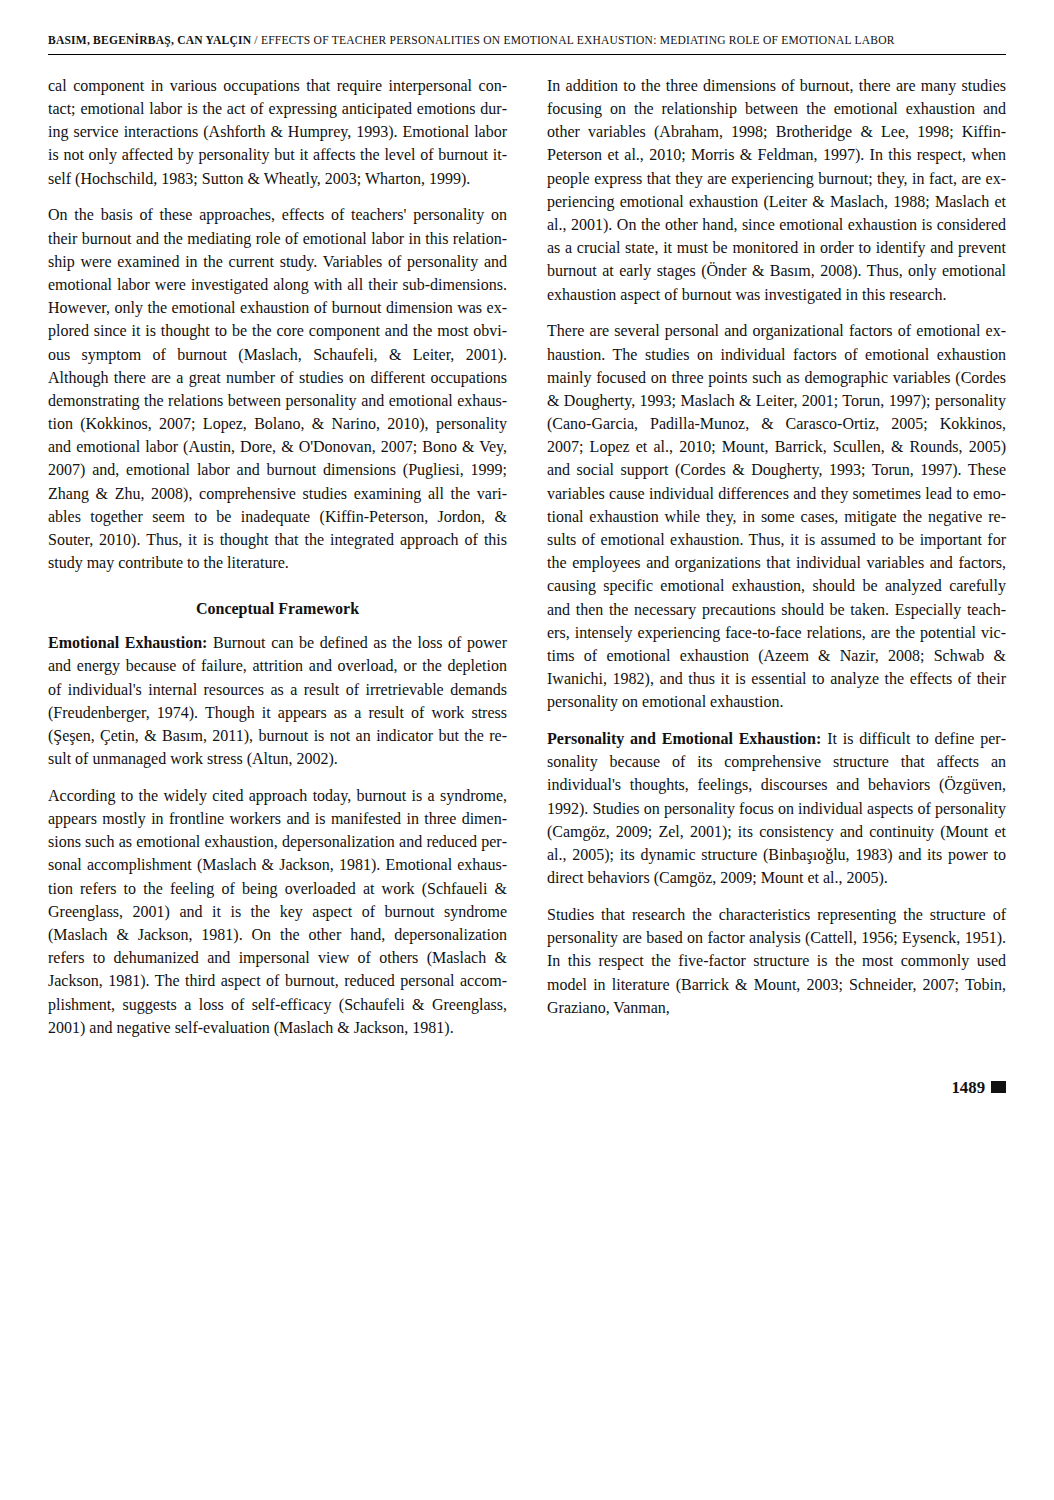BASIM, BEGENİRBAŞ, CAN YALÇIN / Effects of Teacher Personalities on Emotional Exhaustion: Mediating Role of Emotional Labor
cal component in various occupations that require interpersonal contact; emotional labor is the act of expressing anticipated emotions during service interactions (Ashforth & Humprey, 1993). Emotional labor is not only affected by personality but it affects the level of burnout itself (Hochschild, 1983; Sutton & Wheatly, 2003; Wharton, 1999).
On the basis of these approaches, effects of teachers' personality on their burnout and the mediating role of emotional labor in this relationship were examined in the current study. Variables of personality and emotional labor were investigated along with all their sub-dimensions. However, only the emotional exhaustion of burnout dimension was explored since it is thought to be the core component and the most obvious symptom of burnout (Maslach, Schaufeli, & Leiter, 2001). Although there are a great number of studies on different occupations demonstrating the relations between personality and emotional exhaustion (Kokkinos, 2007; Lopez, Bolano, & Narino, 2010), personality and emotional labor (Austin, Dore, & O'Donovan, 2007; Bono & Vey, 2007) and, emotional labor and burnout dimensions (Pugliesi, 1999; Zhang & Zhu, 2008), comprehensive studies examining all the variables together seem to be inadequate (Kiffin-Peterson, Jordon, & Souter, 2010). Thus, it is thought that the integrated approach of this study may contribute to the literature.
Conceptual Framework
Emotional Exhaustion: Burnout can be defined as the loss of power and energy because of failure, attrition and overload, or the depletion of individual's internal resources as a result of irretrievable demands (Freudenberger, 1974). Though it appears as a result of work stress (Şeşen, Çetin, & Basım, 2011), burnout is not an indicator but the result of unmanaged work stress (Altun, 2002).
According to the widely cited approach today, burnout is a syndrome, appears mostly in frontline workers and is manifested in three dimensions such as emotional exhaustion, depersonalization and reduced personal accomplishment (Maslach & Jackson, 1981). Emotional exhaustion refers to the feeling of being overloaded at work (Schfaueli & Greenglass, 2001) and it is the key aspect of burnout syndrome (Maslach & Jackson, 1981). On the other hand, depersonalization refers to dehumanized and impersonal view of others (Maslach & Jackson, 1981). The third aspect of burnout, reduced personal accomplishment, suggests a loss of self-efficacy (Schaufeli & Greenglass, 2001) and negative self-evaluation (Maslach & Jackson, 1981).
In addition to the three dimensions of burnout, there are many studies focusing on the relationship between the emotional exhaustion and other variables (Abraham, 1998; Brotheridge & Lee, 1998; Kiffin-Peterson et al., 2010; Morris & Feldman, 1997). In this respect, when people express that they are experiencing burnout; they, in fact, are experiencing emotional exhaustion (Leiter & Maslach, 1988; Maslach et al., 2001). On the other hand, since emotional exhaustion is considered as a crucial state, it must be monitored in order to identify and prevent burnout at early stages (Önder & Basım, 2008). Thus, only emotional exhaustion aspect of burnout was investigated in this research.
There are several personal and organizational factors of emotional exhaustion. The studies on individual factors of emotional exhaustion mainly focused on three points such as demographic variables (Cordes & Dougherty, 1993; Maslach & Leiter, 2001; Torun, 1997); personality (Cano-Garcia, Padilla-Munoz, & Carasco-Ortiz, 2005; Kokkinos, 2007; Lopez et al., 2010; Mount, Barrick, Scullen, & Rounds, 2005) and social support (Cordes & Dougherty, 1993; Torun, 1997). These variables cause individual differences and they sometimes lead to emotional exhaustion while they, in some cases, mitigate the negative results of emotional exhaustion. Thus, it is assumed to be important for the employees and organizations that individual variables and factors, causing specific emotional exhaustion, should be analyzed carefully and then the necessary precautions should be taken. Especially teachers, intensely experiencing face-to-face relations, are the potential victims of emotional exhaustion (Azeem & Nazir, 2008; Schwab & Iwanichi, 1982), and thus it is essential to analyze the effects of their personality on emotional exhaustion.
Personality and Emotional Exhaustion: It is difficult to define personality because of its comprehensive structure that affects an individual's thoughts, feelings, discourses and behaviors (Özgüven, 1992). Studies on personality focus on individual aspects of personality (Camgöz, 2009; Zel, 2001); its consistency and continuity (Mount et al., 2005); its dynamic structure (Binbaşıoğlu, 1983) and its power to direct behaviors (Camgöz, 2009; Mount et al., 2005).
Studies that research the characteristics representing the structure of personality are based on factor analysis (Cattell, 1956; Eysenck, 1951). In this respect the five-factor structure is the most commonly used model in literature (Barrick & Mount, 2003; Schneider, 2007; Tobin, Graziano, Vanman,
1489